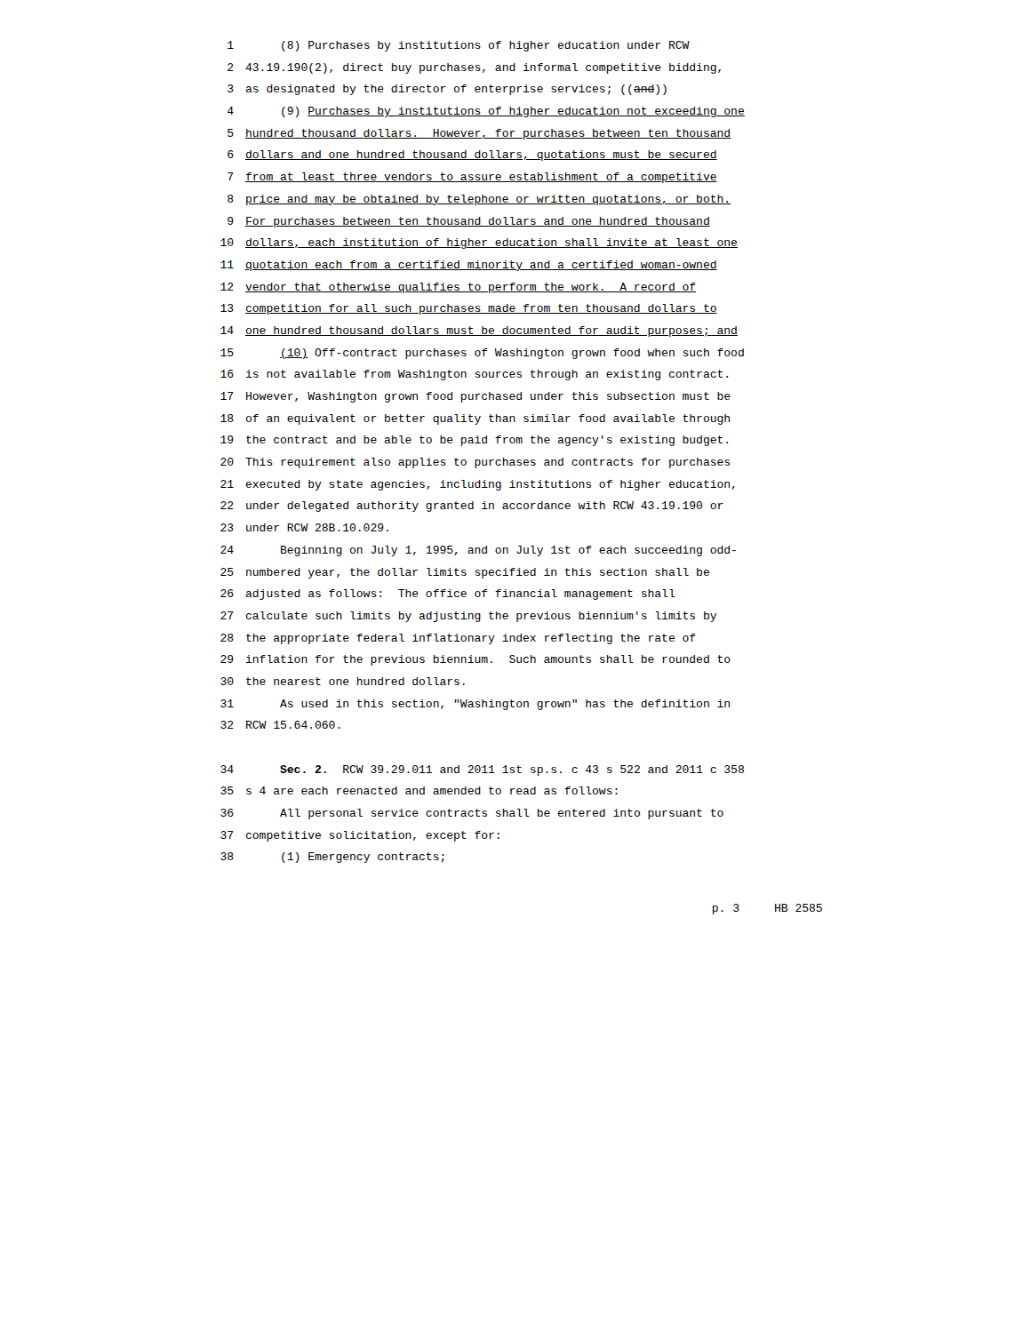(8) Purchases by institutions of higher education under RCW
43.19.190(2), direct buy purchases, and informal competitive bidding,
as designated by the director of enterprise services; ((and))
(9) Purchases by institutions of higher education not exceeding one
hundred thousand dollars. However, for purchases between ten thousand
dollars and one hundred thousand dollars, quotations must be secured
from at least three vendors to assure establishment of a competitive
price and may be obtained by telephone or written quotations, or both.
For purchases between ten thousand dollars and one hundred thousand
dollars, each institution of higher education shall invite at least one
quotation each from a certified minority and a certified woman-owned
vendor that otherwise qualifies to perform the work. A record of
competition for all such purchases made from ten thousand dollars to
one hundred thousand dollars must be documented for audit purposes; and
(10) Off-contract purchases of Washington grown food when such food
is not available from Washington sources through an existing contract.
However, Washington grown food purchased under this subsection must be
of an equivalent or better quality than similar food available through
the contract and be able to be paid from the agency's existing budget.
This requirement also applies to purchases and contracts for purchases
executed by state agencies, including institutions of higher education,
under delegated authority granted in accordance with RCW 43.19.190 or
under RCW 28B.10.029.
Beginning on July 1, 1995, and on July 1st of each succeeding odd-
numbered year, the dollar limits specified in this section shall be
adjusted as follows: The office of financial management shall
calculate such limits by adjusting the previous biennium's limits by
the appropriate federal inflationary index reflecting the rate of
inflation for the previous biennium. Such amounts shall be rounded to
the nearest one hundred dollars.
As used in this section, "Washington grown" has the definition in
RCW 15.64.060.
Sec. 2. RCW 39.29.011 and 2011 1st sp.s. c 43 s 522 and 2011 c 358
s 4 are each reenacted and amended to read as follows:
All personal service contracts shall be entered into pursuant to
competitive solicitation, except for:
(1) Emergency contracts;
p. 3 HB 2585